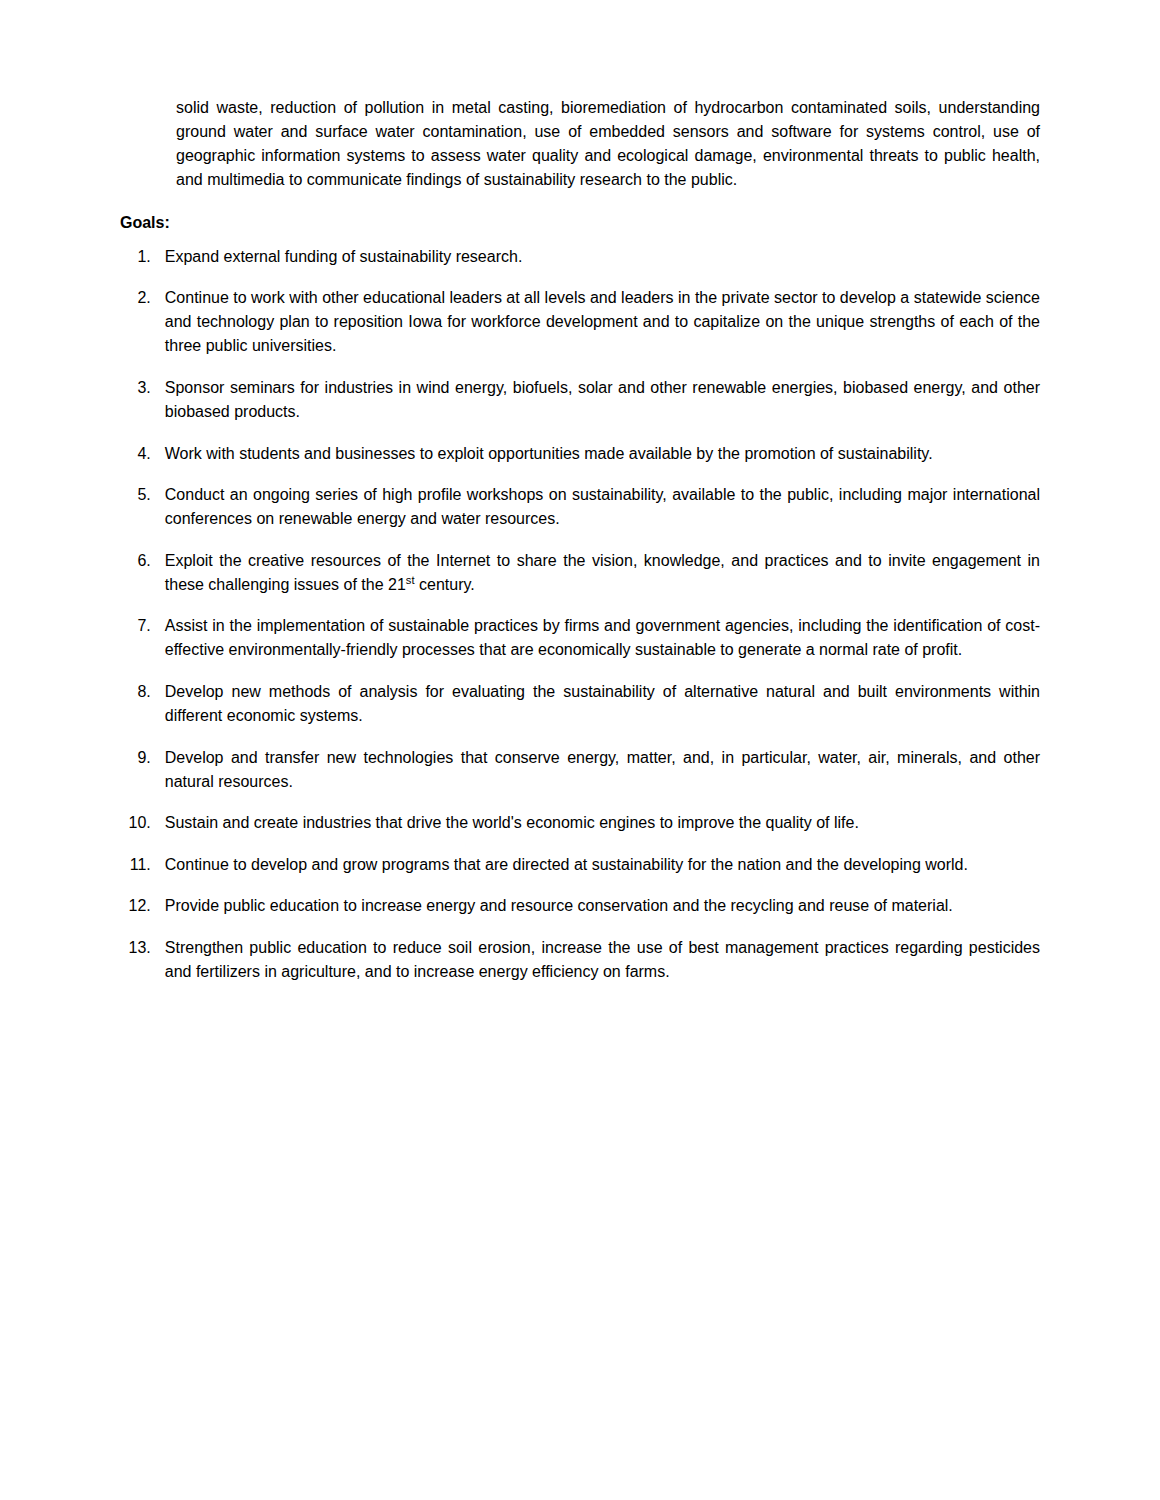solid waste, reduction of pollution in metal casting, bioremediation of hydrocarbon contaminated soils, understanding ground water and surface water contamination, use of embedded sensors and software for systems control, use of geographic information systems to assess water quality and ecological damage, environmental threats to public health, and multimedia to communicate findings of sustainability research to the public.
Goals:
Expand external funding of sustainability research.
Continue to work with other educational leaders at all levels and leaders in the private sector to develop a statewide science and technology plan to reposition Iowa for workforce development and to capitalize on the unique strengths of each of the three public universities.
Sponsor seminars for industries in wind energy, biofuels, solar and other renewable energies, biobased energy, and other biobased products.
Work with students and businesses to exploit opportunities made available by the promotion of sustainability.
Conduct an ongoing series of high profile workshops on sustainability, available to the public, including major international conferences on renewable energy and water resources.
Exploit the creative resources of the Internet to share the vision, knowledge, and practices and to invite engagement in these challenging issues of the 21st century.
Assist in the implementation of sustainable practices by firms and government agencies, including the identification of cost-effective environmentally-friendly processes that are economically sustainable to generate a normal rate of profit.
Develop new methods of analysis for evaluating the sustainability of alternative natural and built environments within different economic systems.
Develop and transfer new technologies that conserve energy, matter, and, in particular, water, air, minerals, and other natural resources.
Sustain and create industries that drive the world's economic engines to improve the quality of life.
Continue to develop and grow programs that are directed at sustainability for the nation and the developing world.
Provide public education to increase energy and resource conservation and the recycling and reuse of material.
Strengthen public education to reduce soil erosion, increase the use of best management practices regarding pesticides and fertilizers in agriculture, and to increase energy efficiency on farms.